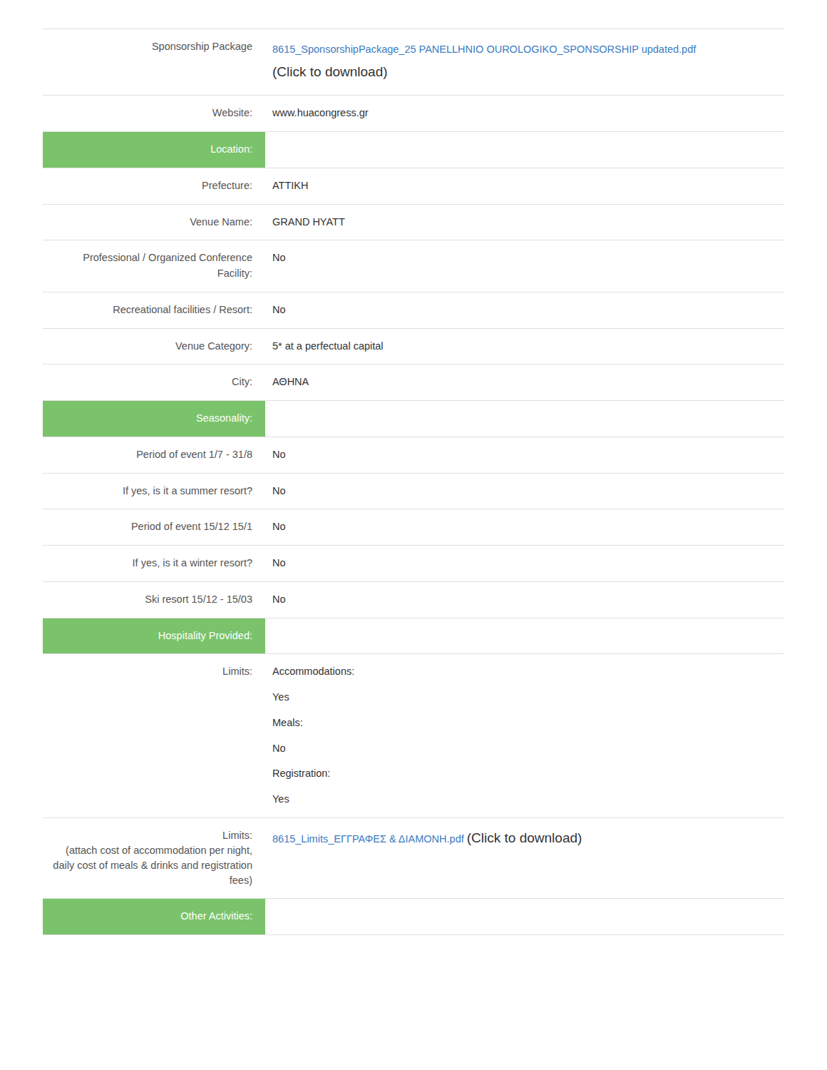| Sponsorship Package | 8615_SponsorshipPackage_25 PANELLHNIO OUROLOGIKO_SPONSORSHIP updated.pdf (Click to download) |
| Website: | www.huacongress.gr |
| Location: | |
| Prefecture: | ΑΤΤΙΚΗ |
| Venue Name: | GRAND HYATT |
| Professional / Organized Conference Facility: | No |
| Recreational facilities / Resort: | No |
| Venue Category: | 5* at a perfectual capital |
| City: | ΑΘΗΝΑ |
| Seasonality: | |
| Period of event 1/7 - 31/8 | No |
| If yes, is it a summer resort? | No |
| Period of event 15/12 15/1 | No |
| If yes, is it a winter resort? | No |
| Ski resort 15/12 - 15/03 | No |
| Hospitality Provided: | |
| Limits: | Accommodations: Yes Meals: No Registration: Yes |
| Limits: (attach cost of accommodation per night, daily cost of meals & drinks and registration fees) | 8615_Limits_ΕΓΓΡΑΦΕΣ & ΔΙΑΜΟΝΗ.pdf (Click to download) |
| Other Activities: | |